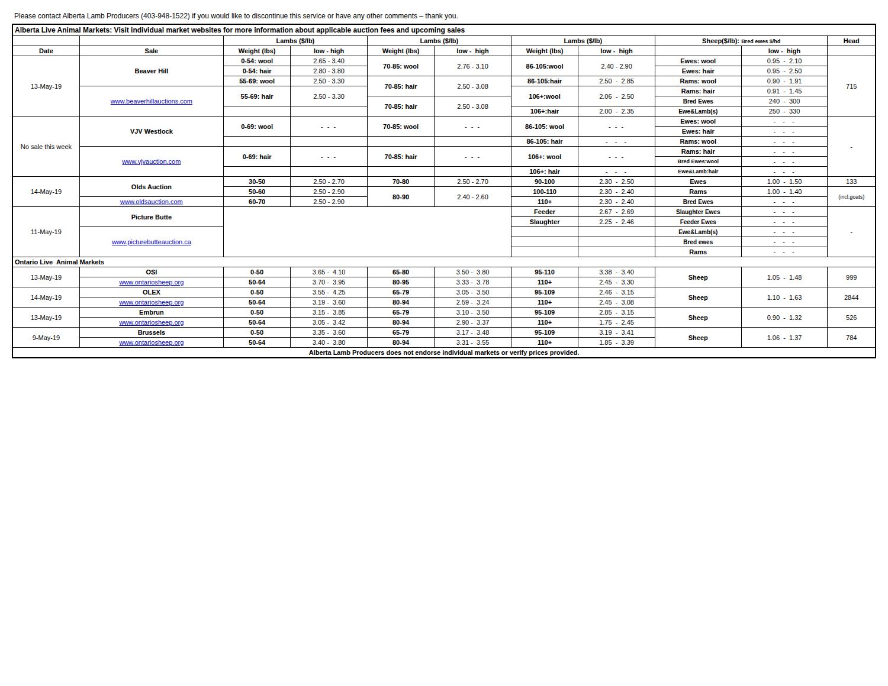Please contact Alberta Lamb Producers (403-948-1522) if you would like to discontinue this service or have any other comments – thank you.
| Alberta Live Animal Markets: Visit individual market websites for more information about applicable auction fees and upcoming sales |
| | | Lambs ($/lb) | Lambs ($/lb) | Lambs ($/lb) | Sheep($/lb): Bred ewes $/hd | Head |
| Date | Sale | Weight (lbs) | low - high | Weight (lbs) | low - high | Weight (lbs) | low - high | | low - high | |
| 13-May-19 | Beaver Hill | 0-54: wool | 2.65 - 3.40 | 70-85: wool | 2.76 - 3.10 | 86-105:wool | 2.40 - 2.90 | Ewes: wool | 0.95 - 2.10 | 715 |
| 0-54: hair | 2.80 - 3.80 | Ewes: hair | 0.95 - 2.50 |
| 55-69: wool | 2.50 - 3.30 | 70-85: hair | 2.50 - 3.08 | 86-105:hair | 2.50 - 2.85 | Rams: wool | 0.90 - 1.91 |
| www.beaverhillauctions.com | 55-69: hair | 2.50 - 3.30 | 106+:wool | 2.06 - 2.50 | Rams: hair | 0.91 - 1.45 |
| 70-85: hair | 2.50 - 3.08 | Bred Ewes | 240 - 300 |
| | | 106+:hair | 2.00 - 2.35 | Ewe&Lamb(s) | 250 - 330 |
| No sale this week | VJV Westlock | 0-69: wool | - - - | 70-85: wool | - - - | 86-105: wool | - - - | Ewes: wool | - - - | - |
| Ewes: hair | - - - |
| | | | | 86-105: hair | - - - | Rams: wool | - - - |
| www.vjvauction.com | 0-69: hair | - - - | 70-85: hair | - - - | 106+: wool | - - - | Rams: hair | - - - |
| Bred Ewes:wool | - - - |
| | | | | 106+: hair | - - - | Ewe&Lamb:hair | - - - |
| 14-May-19 | Olds Auction | 30-50 | 2.50 - 2.70 | 70-80 | 2.50 - 2.70 | 90-100 | 2.30 - 2.50 | Ewes | 1.00 - 1.50 | 133 |
| 50-60 | 2.50 - 2.90 | 80-90 | 2.40 - 2.60 | 100-110 | 2.30 - 2.40 | Rams | 1.00 - 1.40 | (incl.goats) |
| www.oldsauction.com | 60-70 | 2.50 - 2.90 | 110+ | 2.30 - 2.40 | Bred Ewes | - - - |
| 11-May-19 | Picture Butte | | Feeder | 2.67 - 2.69 | Slaughter Ewes | - - - | - |
| Slaughter | 2.25 - 2.46 | Feeder Ewes | - - - |
| www.picturebutteauction.ca | | | Ewe&Lamb(s) | - - - |
| | | Bred ewes | - - - |
| | | Rams | - - - |
| Ontario Live Animal Markets |
| 13-May-19 | OSI | 0-50 | 3.65 - 4.10 | 65-80 | 3.50 - 3.80 | 95-110 | 3.38 - 3.40 | Sheep | 1.05 - 1.48 | 999 |
| www.ontariosheep.org | 50-64 | 3.70 - 3.95 | 80-95 | 3.33 - 3.78 | 110+ | 2.45 - 3.30 |
| 14-May-19 | OLEX | 0-50 | 3.55 - 4.25 | 65-79 | 3.05 - 3.50 | 95-109 | 2.46 - 3.15 | Sheep | 1.10 - 1.63 | 2844 |
| www.ontariosheep.org | 50-64 | 3.19 - 3.60 | 80-94 | 2.59 - 3.24 | 110+ | 2.45 - 3.08 |
| 13-May-19 | Embrun | 0-50 | 3.15 - 3.85 | 65-79 | 3.10 - 3.50 | 95-109 | 2.85 - 3.15 | Sheep | 0.90 - 1.32 | 526 |
| www.ontariosheep.org | 50-64 | 3.05 - 3.42 | 80-94 | 2.90 - 3.37 | 110+ | 1.75 - 2.45 |
| 9-May-19 | Brussels | 0-50 | 3.35 - 3.60 | 65-79 | 3.17 - 3.48 | 95-109 | 3.19 - 3.41 | Sheep | 1.06 - 1.37 | 784 |
| www.ontariosheep.org | 50-64 | 3.40 - 3.80 | 80-94 | 3.31 - 3.55 | 110+ | 1.85 - 3.39 |
| Alberta Lamb Producers does not endorse individual markets or verify prices provided. |